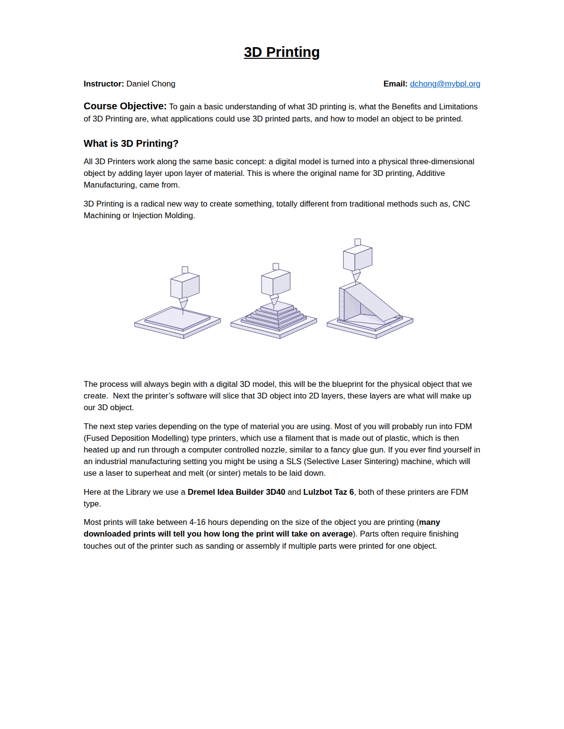3D Printing
Instructor: Daniel Chong Email: dchong@mybpl.org
Course Objective: To gain a basic understanding of what 3D printing is, what the Benefits and Limitations of 3D Printing are, what applications could use 3D printed parts, and how to model an object to be printed.
What is 3D Printing?
All 3D Printers work along the same basic concept: a digital model is turned into a physical three-dimensional object by adding layer upon layer of material. This is where the original name for 3D printing, Additive Manufacturing, came from.
3D Printing is a radical new way to create something, totally different from traditional methods such as, CNC Machining or Injection Molding.
The process will always begin with a digital 3D model, this will be the blueprint for the physical object that we create. Next the printer’s software will slice that 3D object into 2D layers, these layers are what will make up our 3D object.
The next step varies depending on the type of material you are using. Most of you will probably run into FDM (Fused Deposition Modelling) type printers, which use a filament that is made out of plastic, which is then heated up and run through a computer controlled nozzle, similar to a fancy glue gun. If you ever find yourself in an industrial manufacturing setting you might be using a SLS (Selective Laser Sintering) machine, which will use a laser to superheat and melt (or sinter) metals to be laid down.
Here at the Library we use a Dremel Idea Builder 3D40 and Lulzbot Taz 6, both of these printers are FDM type.
Most prints will take between 4-16 hours depending on the size of the object you are printing (many downloaded prints will tell you how long the print will take on average). Parts often require finishing touches out of the printer such as sanding or assembly if multiple parts were printed for one object.